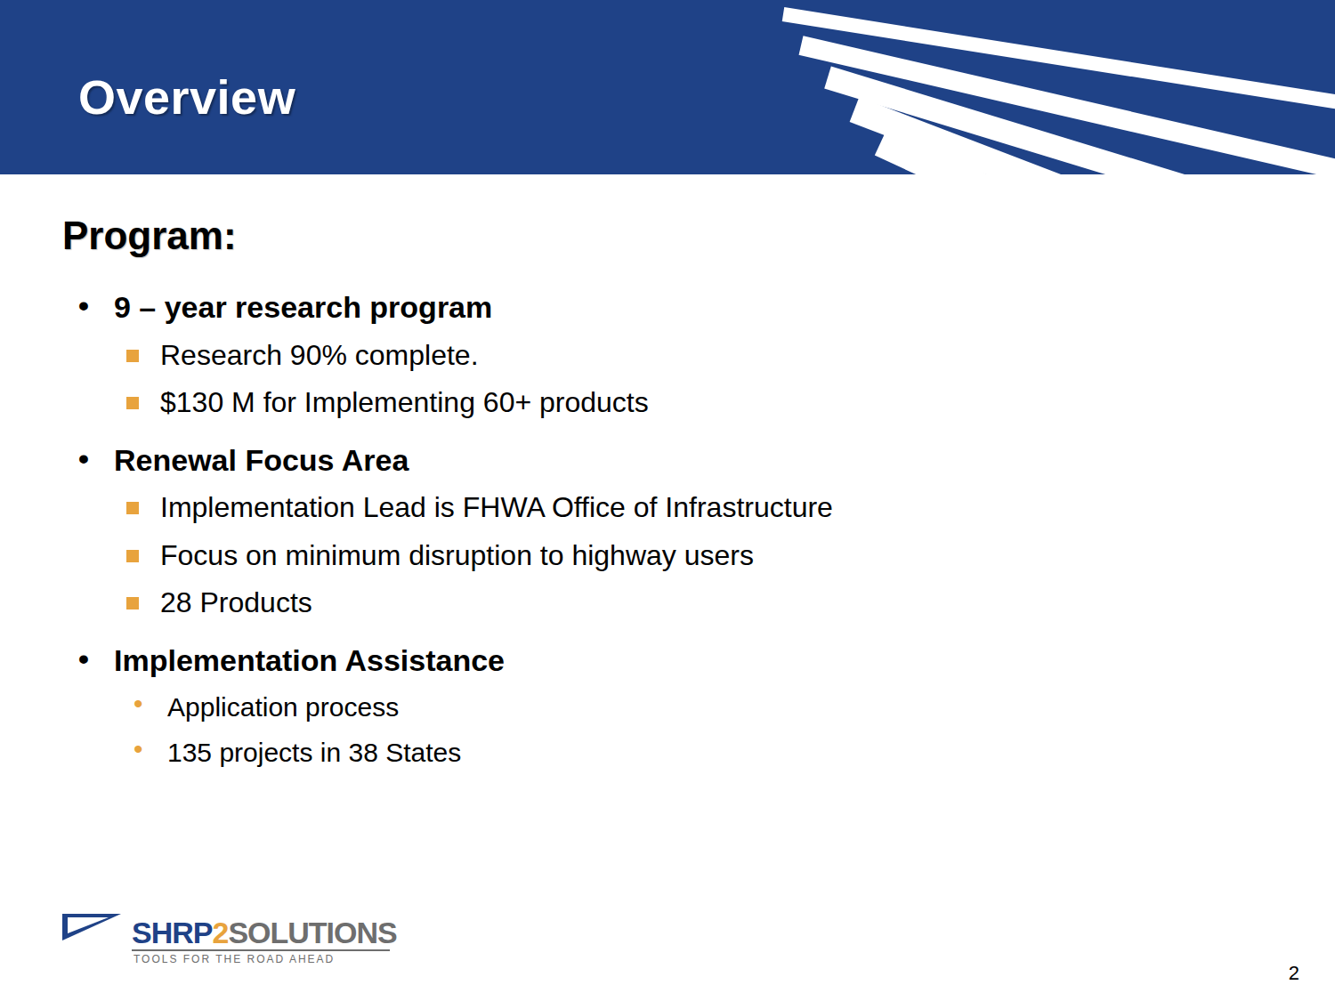Overview
Program:
9 – year research program
Research 90% complete.
$130 M for Implementing 60+ products
Renewal Focus Area
Implementation Lead is FHWA Office of Infrastructure
Focus on minimum disruption to highway users
28 Products
Implementation Assistance
Application process
135 projects in 38 States
SHRP 2 SOLUTIONS
TOOLS FOR THE ROAD AHEAD
2